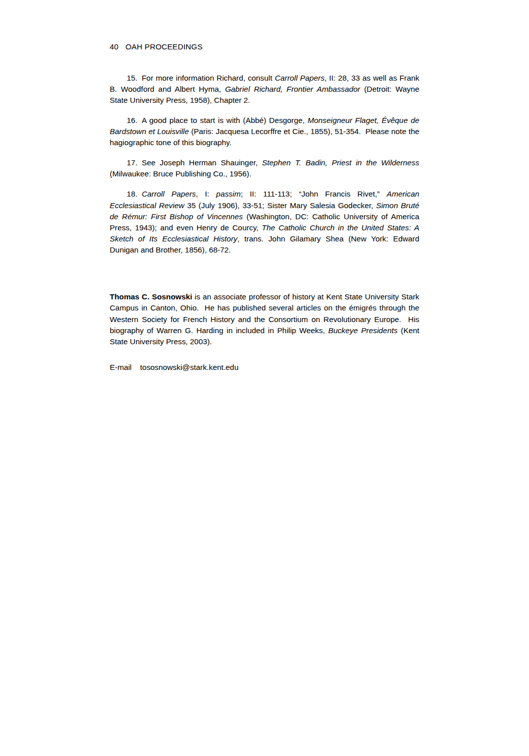40 OAH PROCEEDINGS
15. For more information Richard, consult Carroll Papers, II: 28, 33 as well as Frank B. Woodford and Albert Hyma, Gabriel Richard, Frontier Ambassador (Detroit: Wayne State University Press, 1958), Chapter 2.
16. A good place to start is with (Abbé) Desgorge, Monseigneur Flaget, Évêque de Bardstown et Louisville (Paris: Jacquesa Lecorffre et Cie., 1855), 51-354. Please note the hagiographic tone of this biography.
17. See Joseph Herman Shauinger, Stephen T. Badin, Priest in the Wilderness (Milwaukee: Bruce Publishing Co., 1956).
18. Carroll Papers, I: passim; II: 111-113; “John Francis Rivet,” American Ecclesiastical Review 35 (July 1906), 33-51; Sister Mary Salesia Godecker, Simon Bruté de Rémur: First Bishop of Vincennes (Washington, DC: Catholic University of America Press, 1943); and even Henry de Courcy, The Catholic Church in the United States: A Sketch of Its Ecclesiastical History, trans. John Gilamary Shea (New York: Edward Dunigan and Brother, 1856), 68-72.
Thomas C. Sosnowski is an associate professor of history at Kent State University Stark Campus in Canton, Ohio. He has published several articles on the émigrés through the Western Society for French History and the Consortium on Revolutionary Europe. His biography of Warren G. Harding in included in Philip Weeks, Buckeye Presidents (Kent State University Press, 2003).
E-mailtososnowski@stark.kent.edu